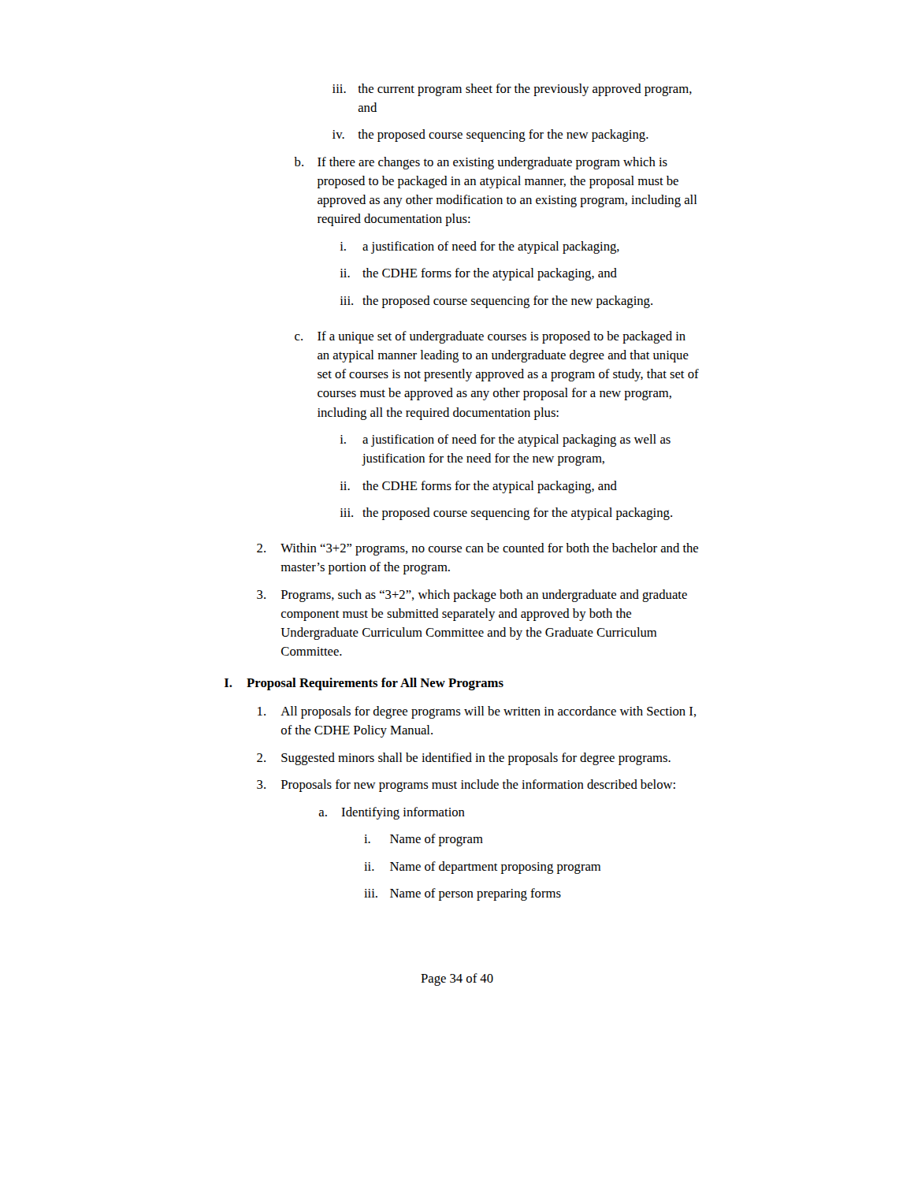iii. the current program sheet for the previously approved program, and
iv. the proposed course sequencing for the new packaging.
b. If there are changes to an existing undergraduate program which is proposed to be packaged in an atypical manner, the proposal must be approved as any other modification to an existing program, including all required documentation plus:
i. a justification of need for the atypical packaging,
ii. the CDHE forms for the atypical packaging, and
iii. the proposed course sequencing for the new packaging.
c. If a unique set of undergraduate courses is proposed to be packaged in an atypical manner leading to an undergraduate degree and that unique set of courses is not presently approved as a program of study, that set of courses must be approved as any other proposal for a new program, including all the required documentation plus:
i. a justification of need for the atypical packaging as well as justification for the need for the new program,
ii. the CDHE forms for the atypical packaging, and
iii. the proposed course sequencing for the atypical packaging.
2. Within “3+2” programs, no course can be counted for both the bachelor and the master’s portion of the program.
3. Programs, such as “3+2”, which package both an undergraduate and graduate component must be submitted separately and approved by both the Undergraduate Curriculum Committee and by the Graduate Curriculum Committee.
I. Proposal Requirements for All New Programs
1. All proposals for degree programs will be written in accordance with Section I, of the CDHE Policy Manual.
2. Suggested minors shall be identified in the proposals for degree programs.
3. Proposals for new programs must include the information described below:
a. Identifying information
i. Name of program
ii. Name of department proposing program
iii. Name of person preparing forms
Page 34 of 40